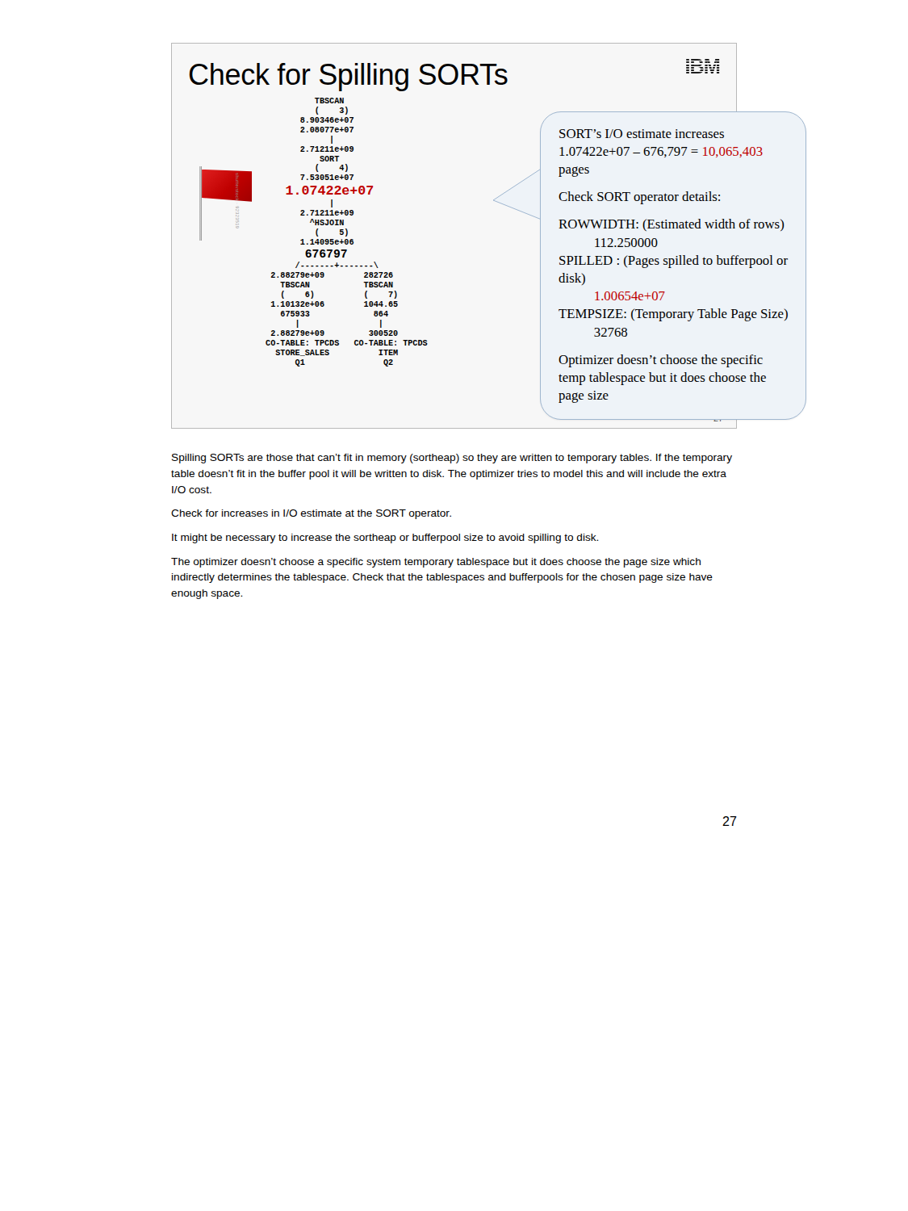IBM
Check for Spilling SORTs
shutterstock · 92323519
          TBSCAN
          (    3)
       8.90346e+07
       2.08077e+07
             |
       2.71211e+09
           SORT
          (    4)
       7.53051e+07
    1.07422e+07
             |
       2.71211e+09
         ^HSJOIN
          (    5)
       1.14095e+06
        676797
      /-------+-------\
 2.88279e+09        282726
   TBSCAN           TBSCAN
   (    6)          (    7)
 1.10132e+06        1044.65
   675933             864
      |                |
 2.88279e+09         300520
CO-TABLE: TPCDS   CO-TABLE: TPCDS
  STORE_SALES          ITEM
      Q1                Q2
SORT’s I/O estimate increases
1.07422e+07 – 676,797 = 10,065,403 pages
Check SORT operator details:
ROWWIDTH: (Estimated width of rows)
112.250000 SPILLED : (Pages spilled to bufferpool or disk)
1.00654e+07 TEMPSIZE: (Temporary Table Page Size)
32768
Optimizer doesn’t choose the specific temp tablespace but it does choose the page size
27
Spilling SORTs are those that can’t fit in memory (sortheap) so they are written to temporary tables. If the temporary table doesn’t fit in the buffer pool it will be written to disk. The optimizer tries to model this and will include the extra I/O cost.
Check for increases in I/O estimate at the SORT operator.
It might be necessary to increase the sortheap or bufferpool size to avoid spilling to disk.
The optimizer doesn’t choose a specific system temporary tablespace but it does choose the page size which indirectly determines the tablespace. Check that the tablespaces and bufferpools for the chosen page size have enough space.
27